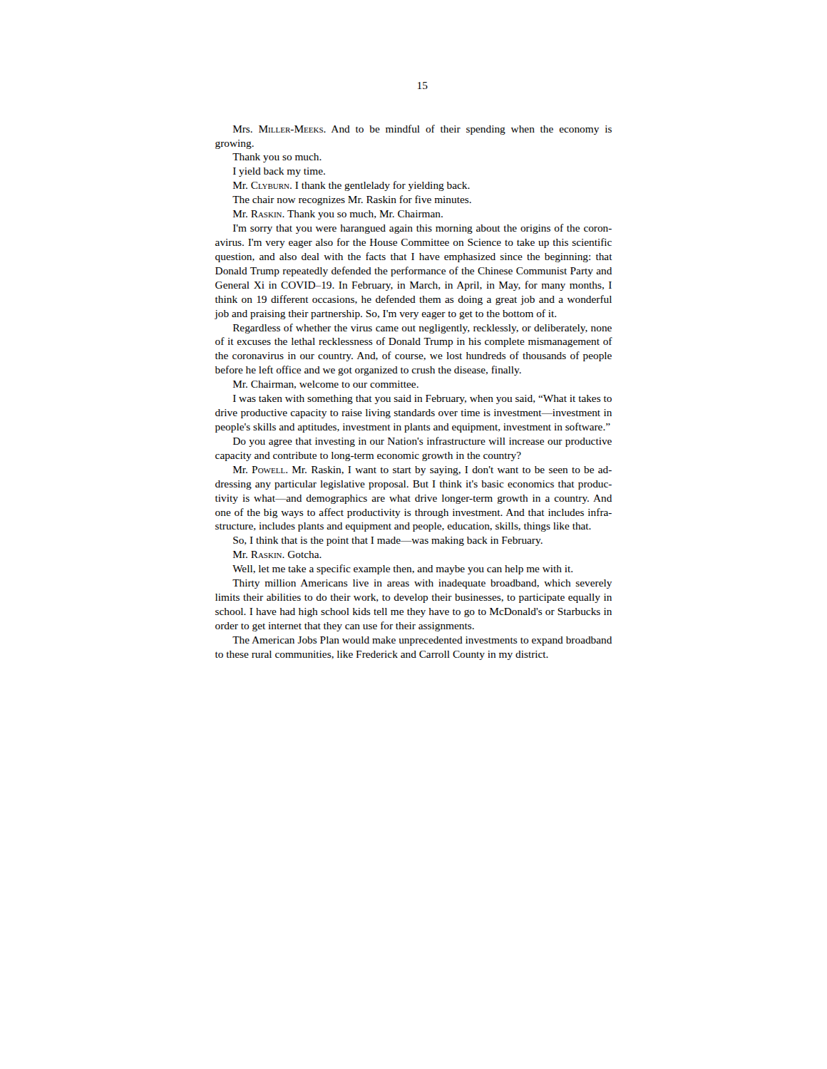15
Mrs. Miller-Meeks. And to be mindful of their spending when the economy is growing.
Thank you so much.
I yield back my time.
Mr. Clyburn. I thank the gentlelady for yielding back.
The chair now recognizes Mr. Raskin for five minutes.
Mr. Raskin. Thank you so much, Mr. Chairman.
I'm sorry that you were harangued again this morning about the origins of the coronavirus. I'm very eager also for the House Committee on Science to take up this scientific question, and also deal with the facts that I have emphasized since the beginning: that Donald Trump repeatedly defended the performance of the Chinese Communist Party and General Xi in COVID–19. In February, in March, in April, in May, for many months, I think on 19 different occasions, he defended them as doing a great job and a wonderful job and praising their partnership. So, I'm very eager to get to the bottom of it.
Regardless of whether the virus came out negligently, recklessly, or deliberately, none of it excuses the lethal recklessness of Donald Trump in his complete mismanagement of the coronavirus in our country. And, of course, we lost hundreds of thousands of people before he left office and we got organized to crush the disease, finally.
Mr. Chairman, welcome to our committee.
I was taken with something that you said in February, when you said, “What it takes to drive productive capacity to raise living standards over time is investment—investment in people's skills and aptitudes, investment in plants and equipment, investment in software.”
Do you agree that investing in our Nation's infrastructure will increase our productive capacity and contribute to long-term economic growth in the country?
Mr. Powell. Mr. Raskin, I want to start by saying, I don't want to be seen to be addressing any particular legislative proposal. But I think it's basic economics that productivity is what—and demographics are what drive longer-term growth in a country. And one of the big ways to affect productivity is through investment. And that includes infrastructure, includes plants and equipment and people, education, skills, things like that.
So, I think that is the point that I made—was making back in February.
Mr. Raskin. Gotcha.
Well, let me take a specific example then, and maybe you can help me with it.
Thirty million Americans live in areas with inadequate broadband, which severely limits their abilities to do their work, to develop their businesses, to participate equally in school. I have had high school kids tell me they have to go to McDonald's or Starbucks in order to get internet that they can use for their assignments.
The American Jobs Plan would make unprecedented investments to expand broadband to these rural communities, like Frederick and Carroll County in my district.